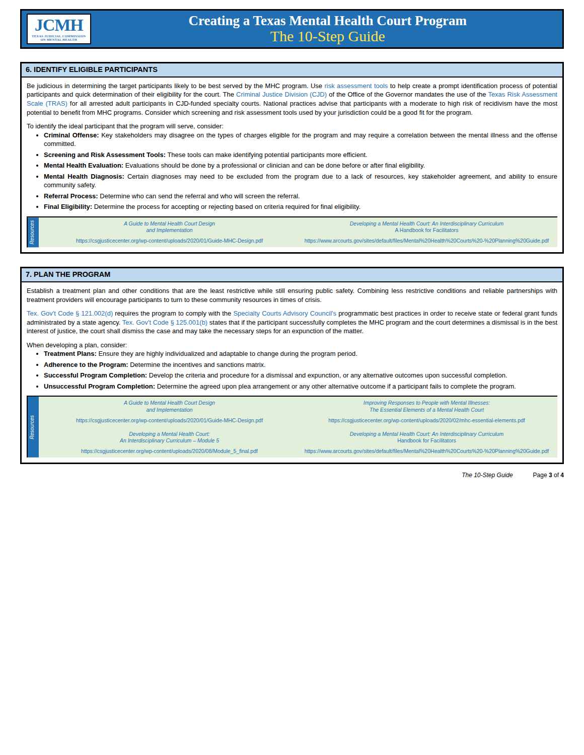JCMH
TEXAS JUDICIAL COMMISSION
ON MENTAL HEALTH
Creating a Texas Mental Health Court Program
The 10-Step Guide
6. IDENTIFY ELIGIBLE PARTICIPANTS
Be judicious in determining the target participants likely to be best served by the MHC program. Use risk assessment tools to help create a prompt identification process of potential participants and quick determination of their eligibility for the court. The Criminal Justice Division (CJD) of the Office of the Governor mandates the use of the Texas Risk Assessment Scale (TRAS) for all arrested adult participants in CJD-funded specialty courts. National practices advise that participants with a moderate to high risk of recidivism have the most potential to benefit from MHC programs. Consider which screening and risk assessment tools used by your jurisdiction could be a good fit for the program.
To identify the ideal participant that the program will serve, consider:
Criminal Offense: Key stakeholders may disagree on the types of charges eligible for the program and may require a correlation between the mental illness and the offense committed.
Screening and Risk Assessment Tools: These tools can make identifying potential participants more efficient.
Mental Health Evaluation: Evaluations should be done by a professional or clinician and can be done before or after final eligibility.
Mental Health Diagnosis: Certain diagnoses may need to be excluded from the program due to a lack of resources, key stakeholder agreement, and ability to ensure community safety.
Referral Process: Determine who can send the referral and who will screen the referral.
Final Eligibility: Determine the process for accepting or rejecting based on criteria required for final eligibility.
Resources
A Guide to Mental Health Court Design
and Implementation
https://csgjusticecenter.org/wp-content/uploads/2020/01/Guide-MHC-Design.pdf
Developing a Mental Health Court: An Interdisciplinary Curriculum
A Handbook for Facilitators
https://www.arcourts.gov/sites/default/files/Mental%20Health%20Courts%20-%20Planning%20Guide.pdf
7. PLAN THE PROGRAM
Establish a treatment plan and other conditions that are the least restrictive while still ensuring public safety. Combining less restrictive conditions and reliable partnerships with treatment providers will encourage participants to turn to these community resources in times of crisis.
Tex. Gov't Code § 121.002(d) requires the program to comply with the Specialty Courts Advisory Council's programmatic best practices in order to receive state or federal grant funds administrated by a state agency. Tex. Gov't Code § 125.001(b) states that if the participant successfully completes the MHC program and the court determines a dismissal is in the best interest of justice, the court shall dismiss the case and may take the necessary steps for an expunction of the matter.
When developing a plan, consider:
Treatment Plans: Ensure they are highly individualized and adaptable to change during the program period.
Adherence to the Program: Determine the incentives and sanctions matrix.
Successful Program Completion: Develop the criteria and procedure for a dismissal and expunction, or any alternative outcomes upon successful completion.
Unsuccessful Program Completion: Determine the agreed upon plea arrangement or any other alternative outcome if a participant fails to complete the program.
Resources
A Guide to Mental Health Court Design
and Implementation
https://csgjusticecenter.org/wp-content/uploads/2020/01/Guide-MHC-Design.pdf
Developing a Mental Health Court:
An Interdisciplinary Curriculum – Module 5
https://csgjusticecenter.org/wp-content/uploads/2020/08/Module_5_final.pdf
Improving Responses to People with Mental Illnesses:
The Essential Elements of a Mental Health Court
https://csgjusticecenter.org/wp-content/uploads/2020/02/mhc-essential-elements.pdf
Developing a Mental Health Court: An Interdisciplinary Curriculum
Handbook for Facilitators
https://www.arcourts.gov/sites/default/files/Mental%20Health%20Courts%20-%20Planning%20Guide.pdf
The 10-Step Guide Page 3 of 4